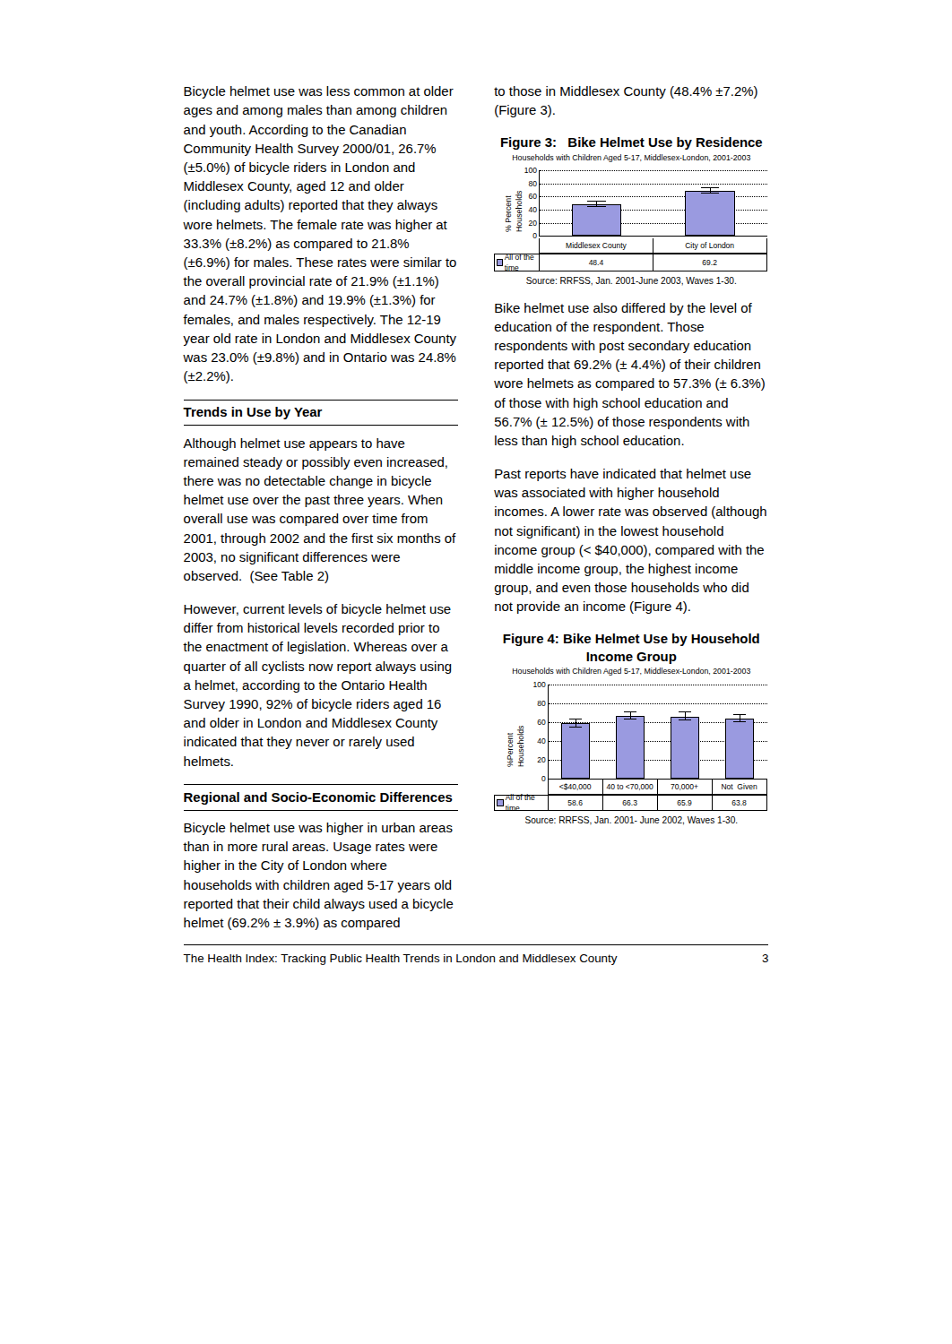Bicycle helmet use was less common at older ages and among males than among children and youth. According to the Canadian Community Health Survey 2000/01, 26.7% (±5.0%) of bicycle riders in London and Middlesex County, aged 12 and older (including adults) reported that they always wore helmets. The female rate was higher at 33.3% (±8.2%) as compared to 21.8% (±6.9%) for males. These rates were similar to the overall provincial rate of 21.9% (±1.1%) and 24.7% (±1.8%) and 19.9% (±1.3%) for females, and males respectively. The 12-19 year old rate in London and Middlesex County was 23.0% (±9.8%) and in Ontario was 24.8% (±2.2%).
Trends in Use by Year
Although helmet use appears to have remained steady or possibly even increased, there was no detectable change in bicycle helmet use over the past three years. When overall use was compared over time from 2001, through 2002 and the first six months of 2003, no significant differences were observed. (See Table 2)
However, current levels of bicycle helmet use differ from historical levels recorded prior to the enactment of legislation. Whereas over a quarter of all cyclists now report always using a helmet, according to the Ontario Health Survey 1990, 92% of bicycle riders aged 16 and older in London and Middlesex County indicated that they never or rarely used helmets.
Regional and Socio-Economic Differences
Bicycle helmet use was higher in urban areas than in more rural areas. Usage rates were higher in the City of London where households with children aged 5-17 years old reported that their child always used a bicycle helmet (69.2% ± 3.9%) as compared
to those in Middlesex County (48.4% ±7.2%) (Figure 3).
Figure 3: Bike Helmet Use by Residence
Households with Children Aged 5-17, Middlesex-London, 2001-2003
% Percent
Households
100
80
60
40
20
0
Middlesex County
City of London
All of the time
48.4
69.2
Source: RRFSS, Jan. 2001-June 2003, Waves 1-30.
Bike helmet use also differed by the level of education of the respondent. Those respondents with post secondary education reported that 69.2% (± 4.4%) of their children wore helmets as compared to 57.3% (± 6.3%) of those with high school education and 56.7% (± 12.5%) of those respondents with less than high school education.
Past reports have indicated that helmet use was associated with higher household incomes. A lower rate was observed (although not significant) in the lowest household income group (< $40,000), compared with the middle income group, the highest income group, and even those households who did not provide an income (Figure 4).
Figure 4: Bike Helmet Use by Household
Income Group
Households with Children Aged 5-17, Middlesex-London, 2001-2003
%Percent
Households
100
80
60
40
20
0
<$40,000
40 to <70,000
70,000+
Not Given
All of the time
58.6
66.3
65.9
63.8
Source: RRFSS, Jan. 2001- June 2002, Waves 1-30.
The Health Index: Tracking Public Health Trends in London and Middlesex County
3